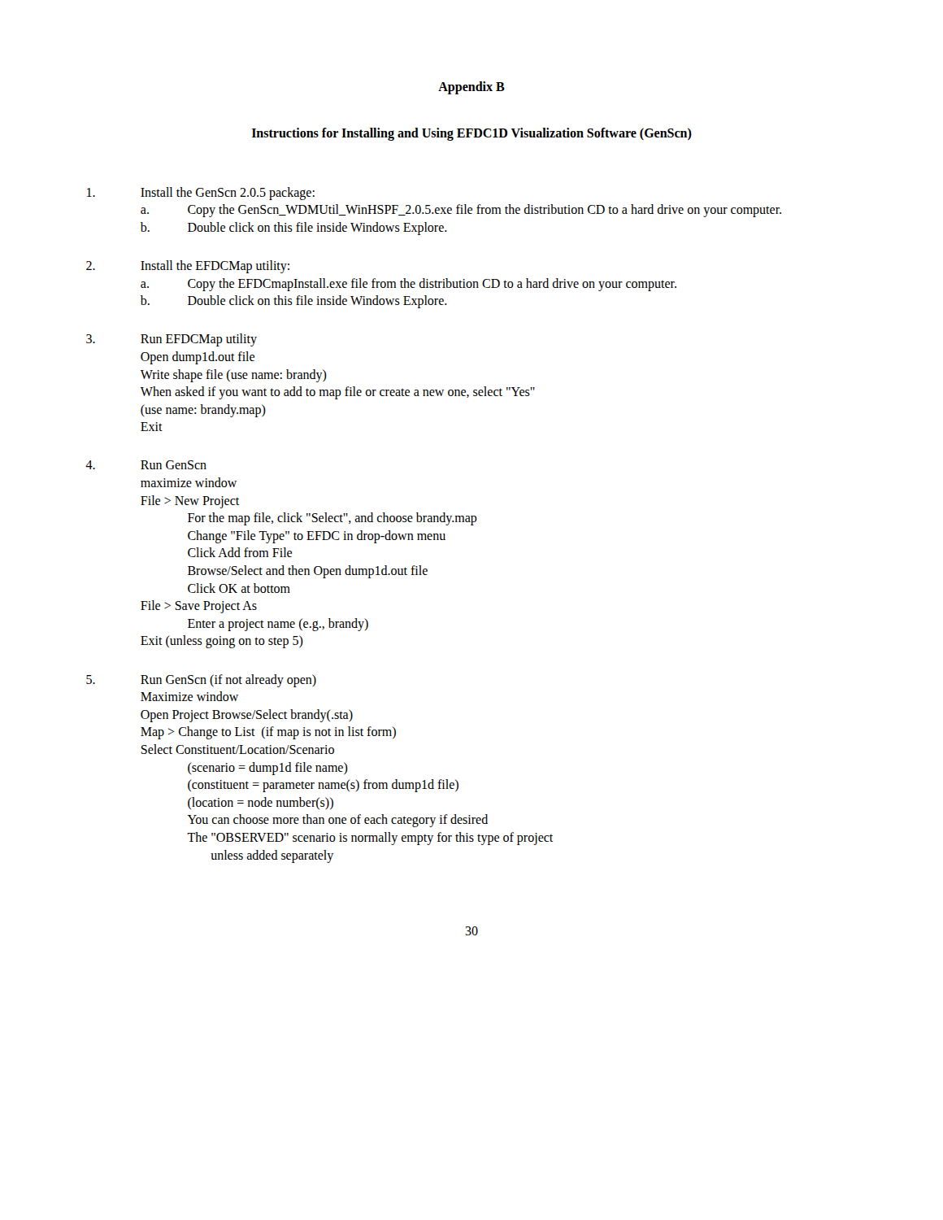Appendix B
Instructions for Installing and Using EFDC1D Visualization Software (GenScn)
1.
Install the GenScn 2.0.5 package:
a. Copy the GenScn_WDMUtil_WinHSPF_2.0.5.exe file from the distribution CD to a hard drive on your computer.
b. Double click on this file inside Windows Explore.
2.
Install the EFDCMap utility:
a. Copy the EFDCmapInstall.exe file from the distribution CD to a hard drive on your computer.
b. Double click on this file inside Windows Explore.
3.
Run EFDCMap utility
Open dump1d.out file
Write shape file (use name: brandy)
When asked if you want to add to map file or create a new one, select "Yes"
(use name: brandy.map)
Exit
4.
Run GenScn
maximize window
File > New Project
For the map file, click "Select", and choose brandy.map
Change "File Type" to EFDC in drop-down menu
Click Add from File
Browse/Select and then Open dump1d.out file
Click OK at bottom
File > Save Project As
Enter a project name (e.g., brandy)
Exit (unless going on to step 5)
5.
Run GenScn (if not already open)
Maximize window
Open Project Browse/Select brandy(.sta)
Map > Change to List (if map is not in list form)
Select Constituent/Location/Scenario
(scenario = dump1d file name)
(constituent = parameter name(s) from dump1d file)
(location = node number(s))
You can choose more than one of each category if desired
The "OBSERVED" scenario is normally empty for this type of project
unless added separately
30